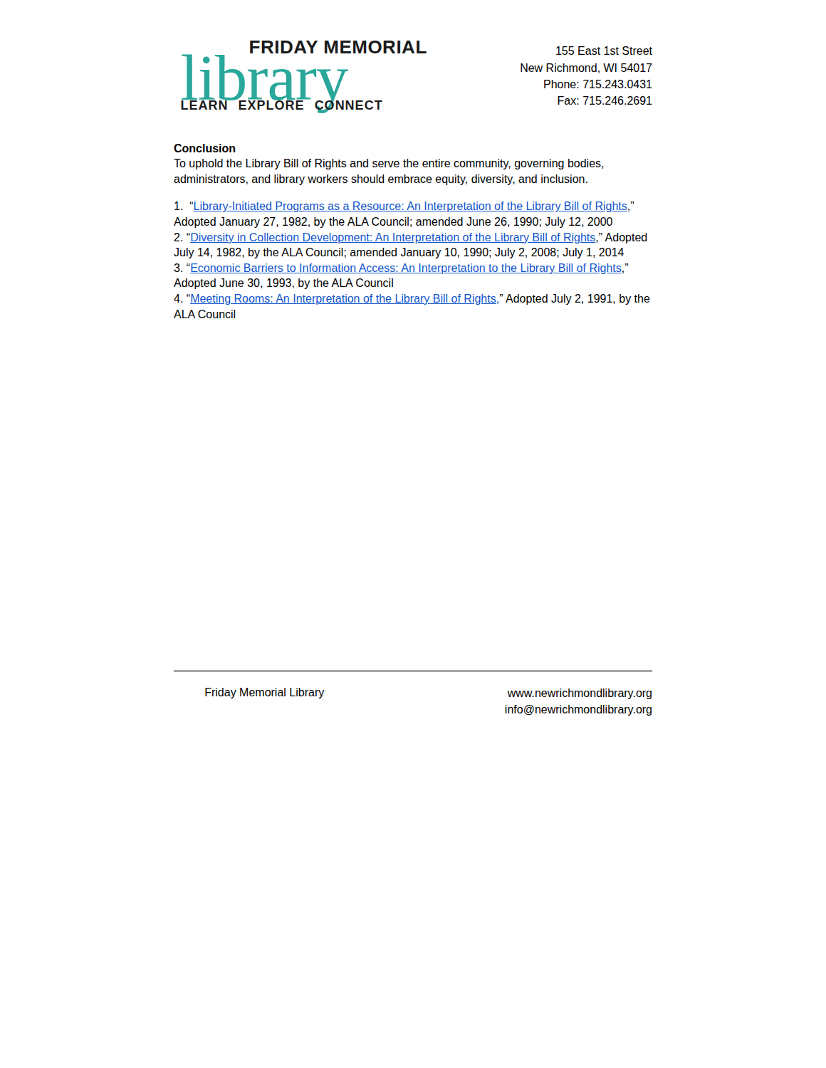FRIDAY MEMORIAL library LEARN EXPLORE CONNECT
155 East 1st Street
New Richmond, WI 54017
Phone: 715.243.0431
Fax: 715.246.2691
Conclusion
To uphold the Library Bill of Rights and serve the entire community, governing bodies, administrators, and library workers should embrace equity, diversity, and inclusion.
1. “Library-Initiated Programs as a Resource: An Interpretation of the Library Bill of Rights,” Adopted January 27, 1982, by the ALA Council; amended June 26, 1990; July 12, 2000
2. “Diversity in Collection Development: An Interpretation of the Library Bill of Rights,” Adopted July 14, 1982, by the ALA Council; amended January 10, 1990; July 2, 2008; July 1, 2014
3. “Economic Barriers to Information Access: An Interpretation to the Library Bill of Rights,” Adopted June 30, 1993, by the ALA Council
4. “Meeting Rooms: An Interpretation of the Library Bill of Rights,” Adopted July 2, 1991, by the ALA Council
Friday Memorial Library
www.newrichmondlibrary.org
info@newrichmondlibrary.org